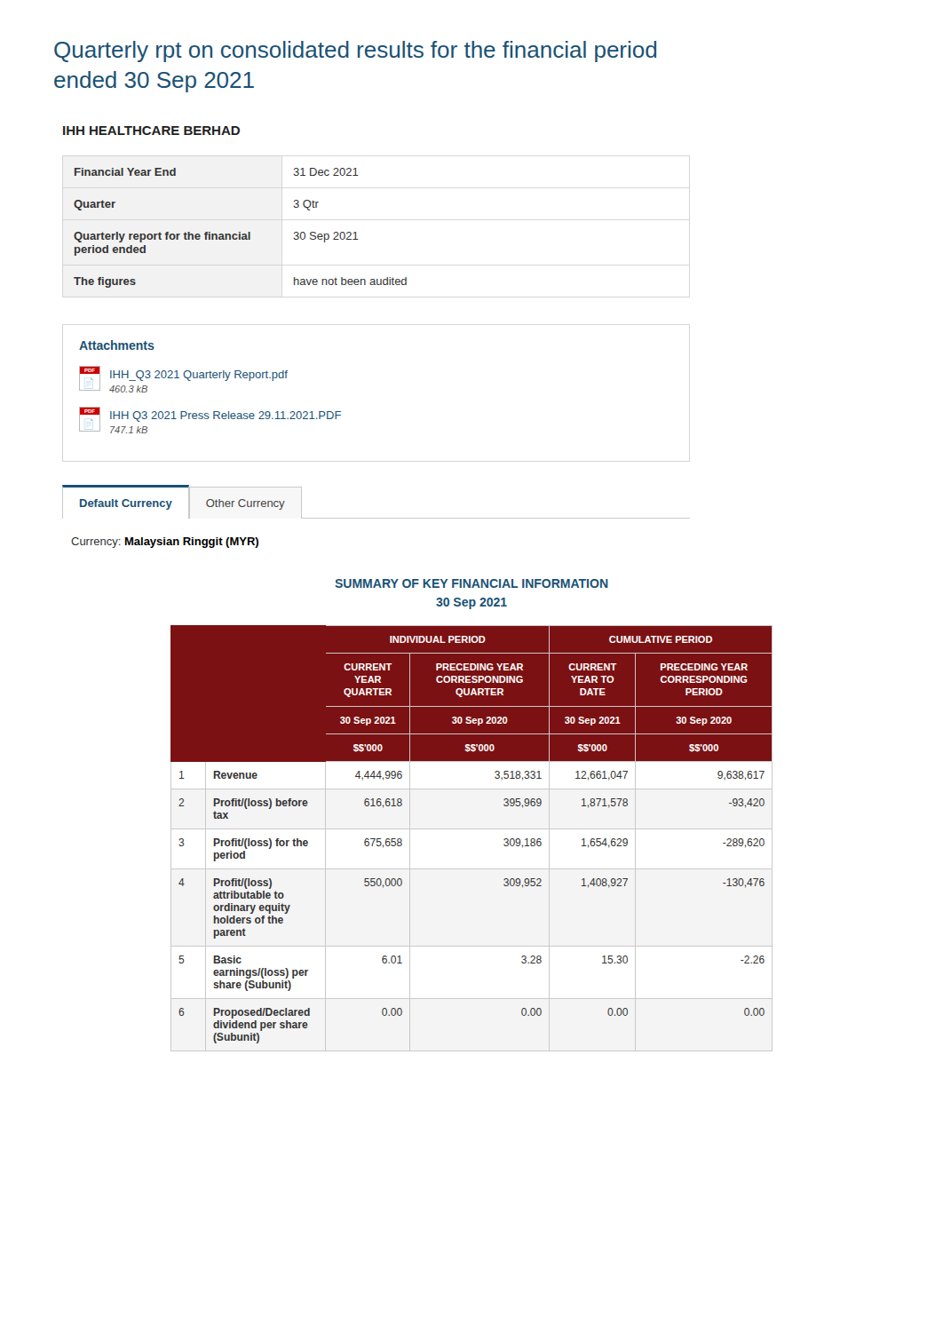Quarterly rpt on consolidated results for the financial period
ended 30 Sep 2021
IHH HEALTHCARE BERHAD
| Financial Year End | 31 Dec 2021 |
| Quarter | 3 Qtr |
| Quarterly report for the financial period ended | 30 Sep 2021 |
| The figures | have not been audited |
Attachments
IHH_Q3 2021 Quarterly Report.pdf
460.3 kB
IHH Q3 2021 Press Release 29.11.2021.PDF
747.1 kB
Default Currency Other Currency
Currency: Malaysian Ringgit (MYR)
SUMMARY OF KEY FINANCIAL INFORMATION
30 Sep 2021
| | INDIVIDUAL PERIOD | CUMULATIVE PERIOD |
| --- | --- | --- |
| CURRENT YEAR QUARTER | PRECEDING YEAR CORRESPONDING QUARTER | CURRENT YEAR TO DATE | PRECEDING YEAR CORRESPONDING PERIOD |
| 30 Sep 2021 | 30 Sep 2020 | 30 Sep 2021 | 30 Sep 2020 |
| | $$'000 | $$'000 | $$'000 | $$'000 |
| 1 | Revenue | 4,444,996 | 3,518,331 | 12,661,047 | 9,638,617 |
| 2 | Profit/(loss) before tax | 616,618 | 395,969 | 1,871,578 | -93,420 |
| 3 | Profit/(loss) for the period | 675,658 | 309,186 | 1,654,629 | -289,620 |
| 4 | Profit/(loss) attributable to ordinary equity holders of the parent | 550,000 | 309,952 | 1,408,927 | -130,476 |
| 5 | Basic earnings/(loss) per share (Subunit) | 6.01 | 3.28 | 15.30 | -2.26 |
| 6 | Proposed/Declared dividend per share (Subunit) | 0.00 | 0.00 | 0.00 | 0.00 |